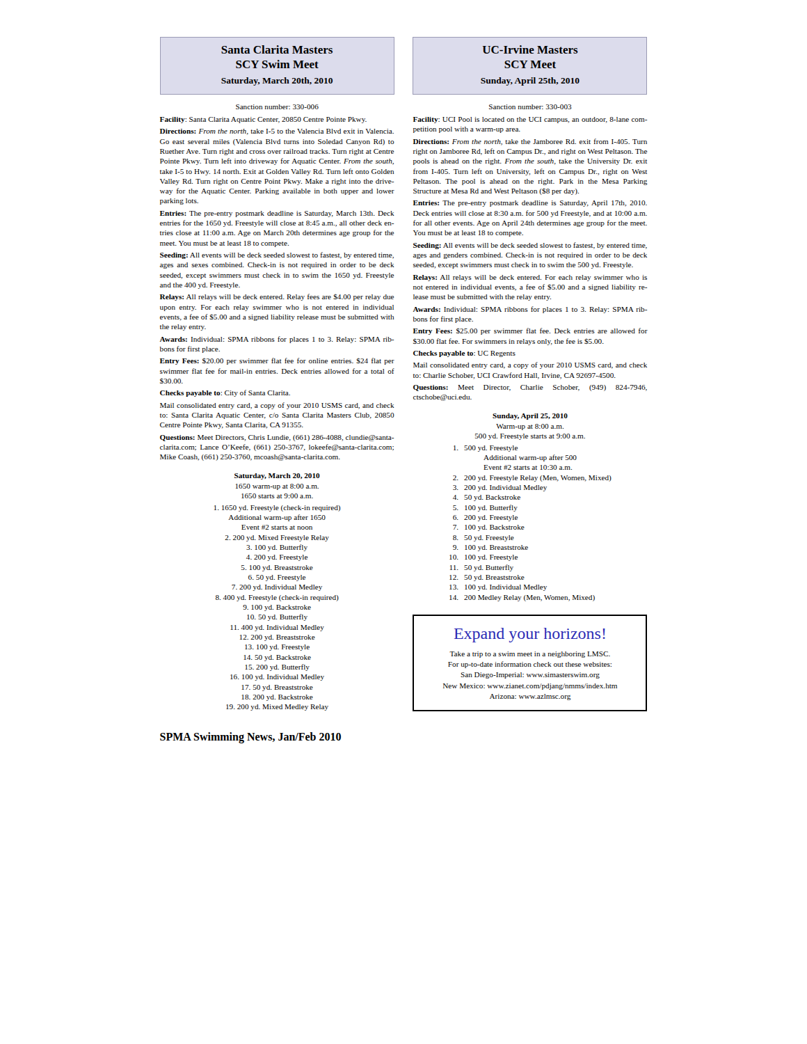Santa Clarita Masters
SCY Swim Meet
Saturday, March 20th, 2010
Sanction number: 330-006
Facility: Santa Clarita Aquatic Center, 20850 Centre Pointe Pkwy.
Directions: From the north, take I-5 to the Valencia Blvd exit in Valencia. Go east several miles (Valencia Blvd turns into Soledad Canyon Rd) to Ruether Ave. Turn right and cross over railroad tracks. Turn right at Centre Pointe Pkwy. Turn left into driveway for Aquatic Center. From the south, take I-5 to Hwy. 14 north. Exit at Golden Valley Rd. Turn left onto Golden Valley Rd. Turn right on Centre Point Pkwy. Make a right into the driveway for the Aquatic Center. Parking available in both upper and lower parking lots.
Entries: The pre-entry postmark deadline is Saturday, March 13th. Deck entries for the 1650 yd. Freestyle will close at 8:45 a.m., all other deck entries close at 11:00 a.m. Age on March 20th determines age group for the meet. You must be at least 18 to compete.
Seeding: All events will be deck seeded slowest to fastest, by entered time, ages and sexes combined. Check-in is not required in order to be deck seeded, except swimmers must check in to swim the 1650 yd. Freestyle and the 400 yd. Freestyle.
Relays: All relays will be deck entered. Relay fees are $4.00 per relay due upon entry. For each relay swimmer who is not entered in individual events, a fee of $5.00 and a signed liability release must be submitted with the relay entry.
Awards: Individual: SPMA ribbons for places 1 to 3. Relay: SPMA ribbons for first place.
Entry Fees: $20.00 per swimmer flat fee for online entries. $24 flat per swimmer flat fee for mail-in entries. Deck entries allowed for a total of $30.00.
Checks payable to: City of Santa Clarita.
Mail consolidated entry card, a copy of your 2010 USMS card, and check to: Santa Clarita Aquatic Center, c/o Santa Clarita Masters Club, 20850 Centre Pointe Pkwy, Santa Clarita, CA 91355.
Questions: Meet Directors, Chris Lundie, (661) 286-4088, clundie@santa-clarita.com; Lance O’Keefe, (661) 250-3767, lokeefe@santa-clarita.com; Mike Coash, (661) 250-3760, mcoash@santa-clarita.com.
Saturday, March 20, 2010
1650 warm-up at 8:00 a.m.
1650 starts at 9:00 a.m.
1. 1650 yd. Freestyle (check-in required)
Additional warm-up after 1650
Event #2 starts at noon
2. 200 yd. Mixed Freestyle Relay
3. 100 yd. Butterfly
4. 200 yd. Freestyle
5. 100 yd. Breaststroke
6. 50 yd. Freestyle
7. 200 yd. Individual Medley
8. 400 yd. Freestyle (check-in required)
9. 100 yd. Backstroke
10. 50 yd. Butterfly
11. 400 yd. Individual Medley
12. 200 yd. Breaststroke
13. 100 yd. Freestyle
14. 50 yd. Backstroke
15. 200 yd. Butterfly
16. 100 yd. Individual Medley
17. 50 yd. Breaststroke
18. 200 yd. Backstroke
19. 200 yd. Mixed Medley Relay
UC-Irvine Masters
SCY Meet
Sunday, April 25th, 2010
Sanction number: 330-003
Facility: UCI Pool is located on the UCI campus, an outdoor, 8-lane competition pool with a warm-up area.
Directions: From the north, take the Jamboree Rd. exit from I-405. Turn right on Jamboree Rd, left on Campus Dr., and right on West Peltason. The pools is ahead on the right. From the south, take the University Dr. exit from I-405. Turn left on University, left on Campus Dr., right on West Peltason. The pool is ahead on the right. Park in the Mesa Parking Structure at Mesa Rd and West Peltason ($8 per day).
Entries: The pre-entry postmark deadline is Saturday, April 17th, 2010. Deck entries will close at 8:30 a.m. for 500 yd Freestyle, and at 10:00 a.m. for all other events. Age on April 24th determines age group for the meet. You must be at least 18 to compete.
Seeding: All events will be deck seeded slowest to fastest, by entered time, ages and genders combined. Check-in is not required in order to be deck seeded, except swimmers must check in to swim the 500 yd. Freestyle.
Relays: All relays will be deck entered. For each relay swimmer who is not entered in individual events, a fee of $5.00 and a signed liability release must be submitted with the relay entry.
Awards: Individual: SPMA ribbons for places 1 to 3. Relay: SPMA ribbons for first place.
Entry Fees: $25.00 per swimmer flat fee. Deck entries are allowed for $30.00 flat fee. For swimmers in relays only, the fee is $5.00.
Checks payable to: UC Regents
Mail consolidated entry card, a copy of your 2010 USMS card, and check to: Charlie Schober, UCI Crawford Hall, Irvine, CA 92697-4500.
Questions: Meet Director, Charlie Schober, (949) 824-7946, ctschobe@uci.edu.
Sunday, April 25, 2010
Warm-up at 8:00 a.m.
500 yd. Freestyle starts at 9:00 a.m.
1. 500 yd. Freestyle
Additional warm-up after 500
Event #2 starts at 10:30 a.m.
2. 200 yd. Freestyle Relay (Men, Women, Mixed)
3. 200 yd. Individual Medley
4. 50 yd. Backstroke
5. 100 yd. Butterfly
6. 200 yd. Freestyle
7. 100 yd. Backstroke
8. 50 yd. Freestyle
9. 100 yd. Breaststroke
10. 100 yd. Freestyle
11. 50 yd. Butterfly
12. 50 yd. Breaststroke
13. 100 yd. Individual Medley
14. 200 Medley Relay (Men, Women, Mixed)
Expand your horizons!
Take a trip to a swim meet in a neighboring LMSC.
For up-to-date information check out these websites:
San Diego-Imperial: www.simasterswim.org
New Mexico: www.zianet.com/pdjang/nmms/index.htm
Arizona: www.azlmsc.org
SPMA Swimming News, Jan/Feb 2010